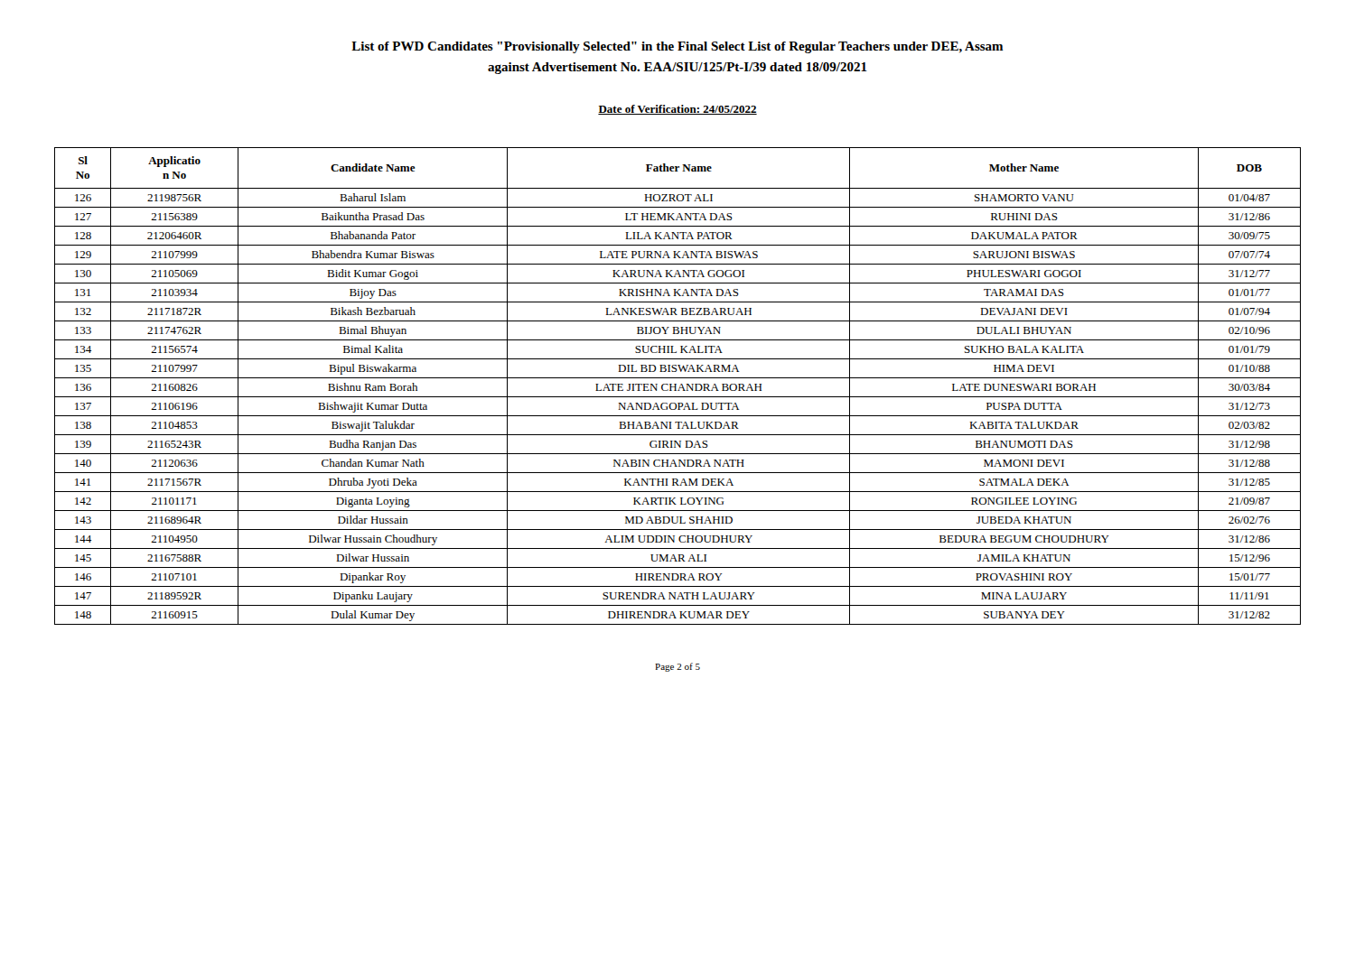List of PWD Candidates "Provisionally Selected" in the Final Select List of Regular Teachers under DEE, Assam
against Advertisement No. EAA/SIU/125/Pt-I/39 dated 18/09/2021
Date of Verification: 24/05/2022
| Sl No | Applicatio n No | Candidate Name | Father Name | Mother Name | DOB |
| --- | --- | --- | --- | --- | --- |
| 126 | 21198756R | Baharul Islam | HOZROT ALI | SHAMORTO VANU | 01/04/87 |
| 127 | 21156389 | Baikuntha Prasad Das | LT HEMKANTA DAS | RUHINI DAS | 31/12/86 |
| 128 | 21206460R | Bhabananda Pator | LILA KANTA PATOR | DAKUMALA PATOR | 30/09/75 |
| 129 | 21107999 | Bhabendra Kumar Biswas | LATE PURNA KANTA BISWAS | SARUJONI BISWAS | 07/07/74 |
| 130 | 21105069 | Bidit Kumar Gogoi | KARUNA KANTA GOGOI | PHULESWARI GOGOI | 31/12/77 |
| 131 | 21103934 | Bijoy Das | KRISHNA KANTA DAS | TARAMAI DAS | 01/01/77 |
| 132 | 21171872R | Bikash Bezbaruah | LANKESWAR BEZBARUAH | DEVAJANI DEVI | 01/07/94 |
| 133 | 21174762R | Bimal Bhuyan | BIJOY BHUYAN | DULALI BHUYAN | 02/10/96 |
| 134 | 21156574 | Bimal Kalita | SUCHIL KALITA | SUKHO BALA KALITA | 01/01/79 |
| 135 | 21107997 | Bipul Biswakarma | DIL BD BISWAKARMA | HIMA DEVI | 01/10/88 |
| 136 | 21160826 | Bishnu Ram Borah | LATE JITEN CHANDRA BORAH | LATE DUNESWARI BORAH | 30/03/84 |
| 137 | 21106196 | Bishwajit Kumar Dutta | NANDAGOPAL DUTTA | PUSPA DUTTA | 31/12/73 |
| 138 | 21104853 | Biswajit Talukdar | BHABANI TALUKDAR | KABITA TALUKDAR | 02/03/82 |
| 139 | 21165243R | Budha Ranjan Das | GIRIN DAS | BHANUMOTI DAS | 31/12/98 |
| 140 | 21120636 | Chandan Kumar Nath | NABIN CHANDRA NATH | MAMONI DEVI | 31/12/88 |
| 141 | 21171567R | Dhruba Jyoti Deka | KANTHI RAM DEKA | SATMALA DEKA | 31/12/85 |
| 142 | 21101171 | Diganta Loying | KARTIK LOYING | RONGILEE LOYING | 21/09/87 |
| 143 | 21168964R | Dildar Hussain | MD ABDUL SHAHID | JUBEDA KHATUN | 26/02/76 |
| 144 | 21104950 | Dilwar Hussain Choudhury | ALIM UDDIN CHOUDHURY | BEDURA BEGUM CHOUDHURY | 31/12/86 |
| 145 | 21167588R | Dilwar Hussain | UMAR ALI | JAMILA KHATUN | 15/12/96 |
| 146 | 21107101 | Dipankar Roy | HIRENDRA ROY | PROVASHINI ROY | 15/01/77 |
| 147 | 21189592R | Dipanku Laujary | SURENDRA NATH LAUJARY | MINA LAUJARY | 11/11/91 |
| 148 | 21160915 | Dulal Kumar Dey | DHIRENDRA KUMAR DEY | SUBANYA DEY | 31/12/82 |
Page 2 of 5